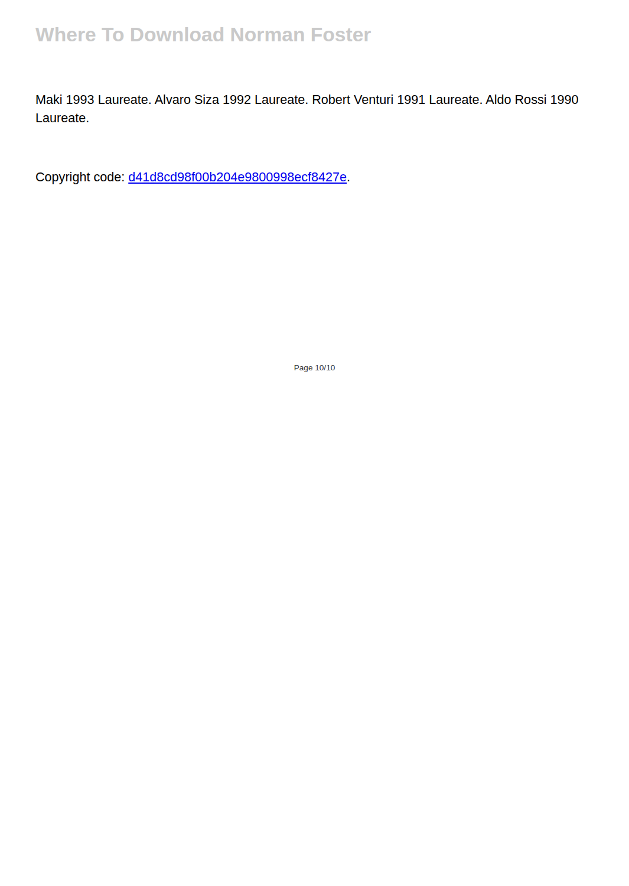Where To Download Norman Foster
Maki 1993 Laureate. Alvaro Siza 1992 Laureate. Robert Venturi 1991 Laureate. Aldo Rossi 1990 Laureate.
Copyright code: d41d8cd98f00b204e9800998ecf8427e.
Page 10/10